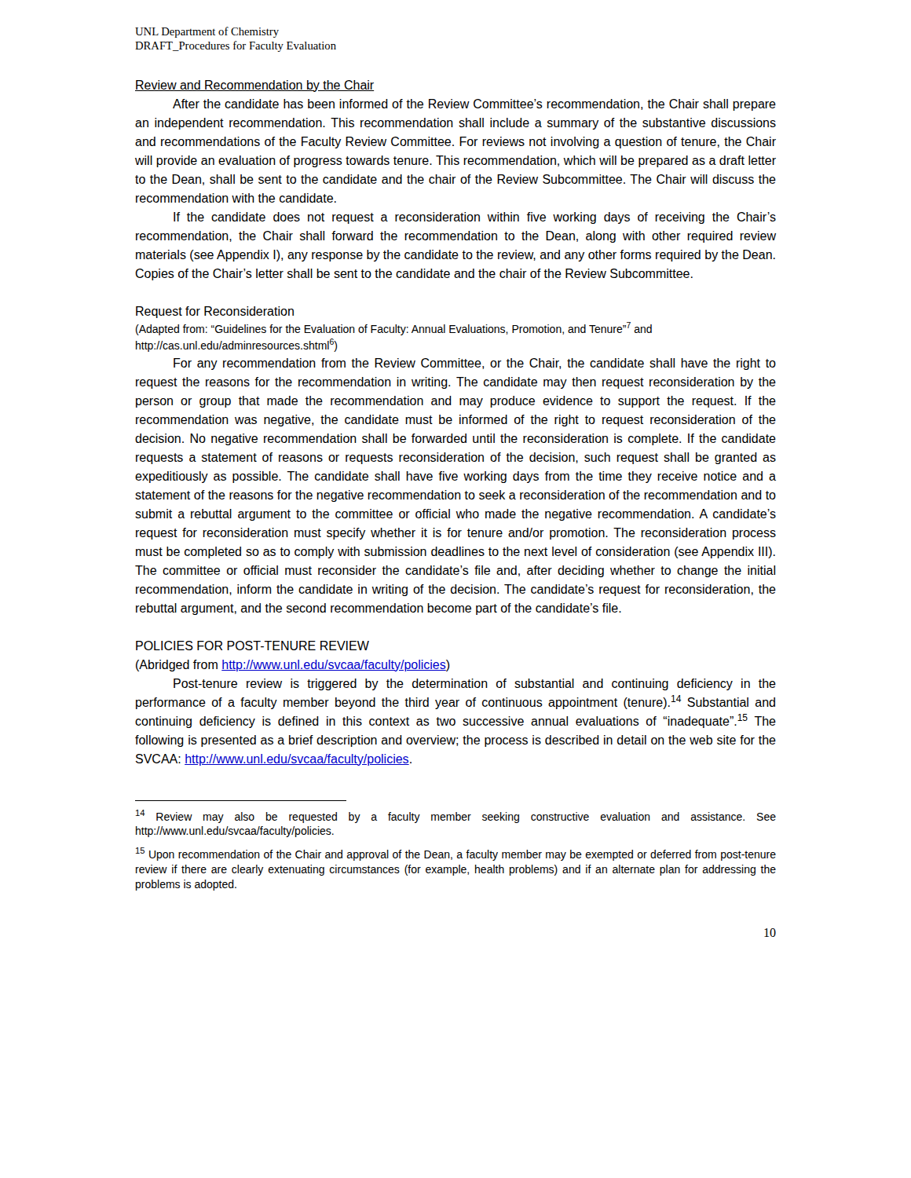UNL Department of Chemistry
DRAFT_Procedures for Faculty Evaluation
Review and Recommendation by the Chair
After the candidate has been informed of the Review Committee’s recommendation, the Chair shall prepare an independent recommendation. This recommendation shall include a summary of the substantive discussions and recommendations of the Faculty Review Committee. For reviews not involving a question of tenure, the Chair will provide an evaluation of progress towards tenure. This recommendation, which will be prepared as a draft letter to the Dean, shall be sent to the candidate and the chair of the Review Subcommittee. The Chair will discuss the recommendation with the candidate.
If the candidate does not request a reconsideration within five working days of receiving the Chair’s recommendation, the Chair shall forward the recommendation to the Dean, along with other required review materials (see Appendix I), any response by the candidate to the review, and any other forms required by the Dean. Copies of the Chair’s letter shall be sent to the candidate and the chair of the Review Subcommittee.
Request for Reconsideration
(Adapted from: “Guidelines for the Evaluation of Faculty: Annual Evaluations, Promotion, and Tenure”7 and http://cas.unl.edu/adminresources.shtml6)
For any recommendation from the Review Committee, or the Chair, the candidate shall have the right to request the reasons for the recommendation in writing. The candidate may then request reconsideration by the person or group that made the recommendation and may produce evidence to support the request. If the recommendation was negative, the candidate must be informed of the right to request reconsideration of the decision. No negative recommendation shall be forwarded until the reconsideration is complete. If the candidate requests a statement of reasons or requests reconsideration of the decision, such request shall be granted as expeditiously as possible. The candidate shall have five working days from the time they receive notice and a statement of the reasons for the negative recommendation to seek a reconsideration of the recommendation and to submit a rebuttal argument to the committee or official who made the negative recommendation. A candidate’s request for reconsideration must specify whether it is for tenure and/or promotion. The reconsideration process must be completed so as to comply with submission deadlines to the next level of consideration (see Appendix III). The committee or official must reconsider the candidate’s file and, after deciding whether to change the initial recommendation, inform the candidate in writing of the decision. The candidate’s request for reconsideration, the rebuttal argument, and the second recommendation become part of the candidate’s file.
Policies for Post-Tenure Review
(Abridged from http://www.unl.edu/svcaa/faculty/policies)
Post-tenure review is triggered by the determination of substantial and continuing deficiency in the performance of a faculty member beyond the third year of continuous appointment (tenure).14 Substantial and continuing deficiency is defined in this context as two successive annual evaluations of “inadequate”.15 The following is presented as a brief description and overview; the process is described in detail on the web site for the SVCAA: http://www.unl.edu/svcaa/faculty/policies.
14 Review may also be requested by a faculty member seeking constructive evaluation and assistance. See http://www.unl.edu/svcaa/faculty/policies.
15 Upon recommendation of the Chair and approval of the Dean, a faculty member may be exempted or deferred from post-tenure review if there are clearly extenuating circumstances (for example, health problems) and if an alternate plan for addressing the problems is adopted.
10